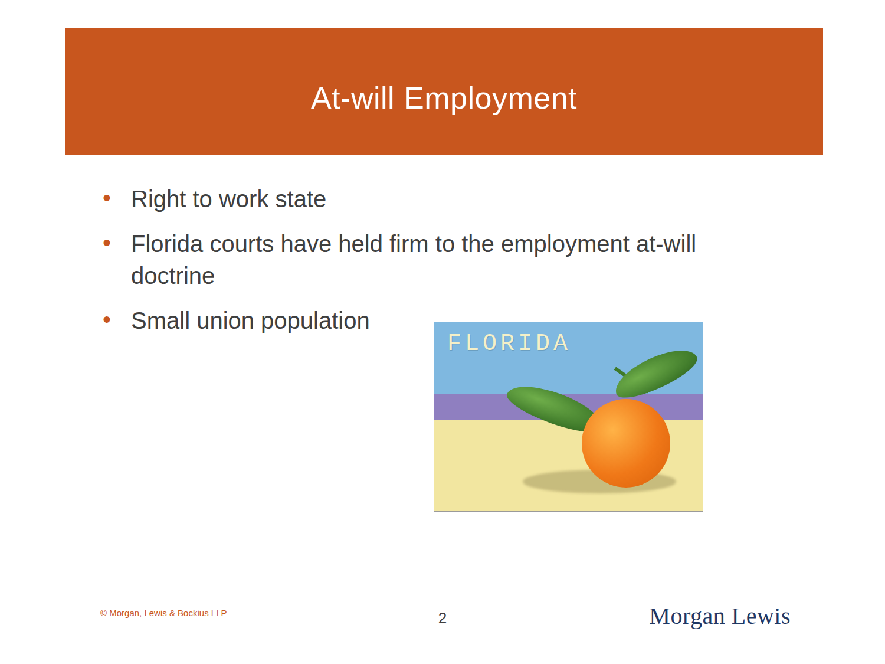At-will Employment
Right to work state
Florida courts have held firm to the employment at-will doctrine
Small union population
FLORIDA
© Morgan, Lewis & Bockius LLP
2
Morgan Lewis